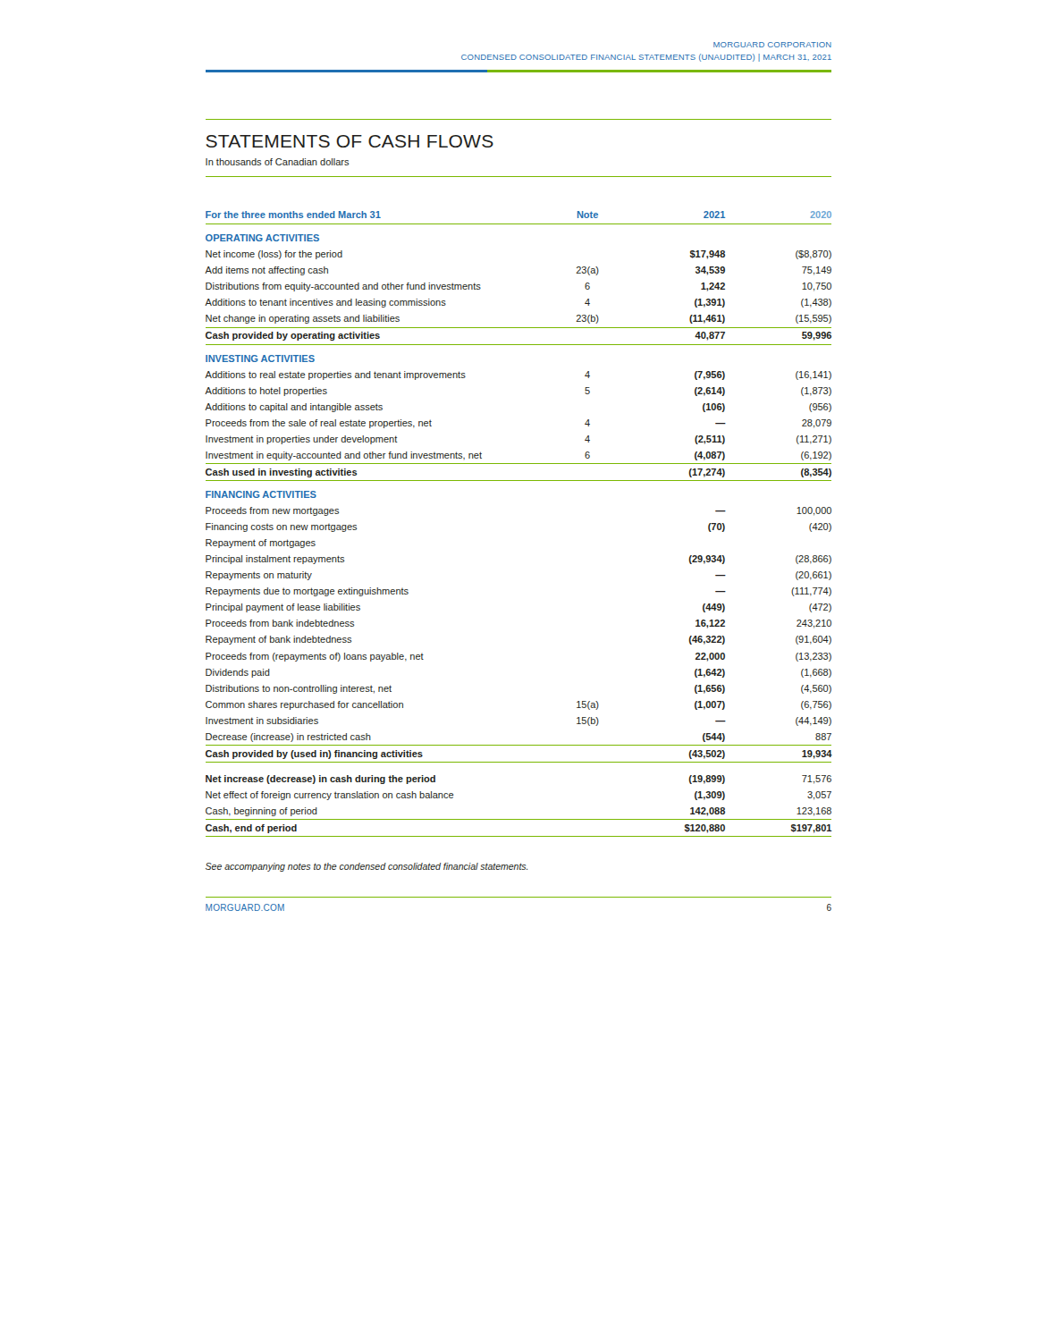MORGUARD CORPORATION
CONDENSED CONSOLIDATED FINANCIAL STATEMENTS (UNAUDITED) | MARCH 31, 2021
STATEMENTS OF CASH FLOWS
In thousands of Canadian dollars
| For the three months ended March 31 | Note | 2021 | 2020 |
| --- | --- | --- | --- |
| OPERATING ACTIVITIES |
| Net income (loss) for the period | | $17,948 | ($8,870) |
| Add items not affecting cash | 23(a) | 34,539 | 75,149 |
| Distributions from equity-accounted and other fund investments | 6 | 1,242 | 10,750 |
| Additions to tenant incentives and leasing commissions | 4 | (1,391) | (1,438) |
| Net change in operating assets and liabilities | 23(b) | (11,461) | (15,595) |
| Cash provided by operating activities | | 40,877 | 59,996 |
| INVESTING ACTIVITIES |
| Additions to real estate properties and tenant improvements | 4 | (7,956) | (16,141) |
| Additions to hotel properties | 5 | (2,614) | (1,873) |
| Additions to capital and intangible assets | | (106) | (956) |
| Proceeds from the sale of real estate properties, net | 4 | — | 28,079 |
| Investment in properties under development | 4 | (2,511) | (11,271) |
| Investment in equity-accounted and other fund investments, net | 6 | (4,087) | (6,192) |
| Cash used in investing activities | | (17,274) | (8,354) |
| FINANCING ACTIVITIES |
| Proceeds from new mortgages | | — | 100,000 |
| Financing costs on new mortgages | | (70) | (420) |
| Repayment of mortgages | | | |
| Principal instalment repayments | | (29,934) | (28,866) |
| Repayments on maturity | | — | (20,661) |
| Repayments due to mortgage extinguishments | | — | (111,774) |
| Principal payment of lease liabilities | | (449) | (472) |
| Proceeds from bank indebtedness | | 16,122 | 243,210 |
| Repayment of bank indebtedness | | (46,322) | (91,604) |
| Proceeds from (repayments of) loans payable, net | | 22,000 | (13,233) |
| Dividends paid | | (1,642) | (1,668) |
| Distributions to non-controlling interest, net | | (1,656) | (4,560) |
| Common shares repurchased for cancellation | 15(a) | (1,007) | (6,756) |
| Investment in subsidiaries | 15(b) | — | (44,149) |
| Decrease (increase) in restricted cash | | (544) | 887 |
| Cash provided by (used in) financing activities | | (43,502) | 19,934 |
| Net increase (decrease) in cash during the period | | (19,899) | 71,576 |
| Net effect of foreign currency translation on cash balance | | (1,309) | 3,057 |
| Cash, beginning of period | | 142,088 | 123,168 |
| Cash, end of period | | $120,880 | $197,801 |
See accompanying notes to the condensed consolidated financial statements.
MORGUARD.COM 6